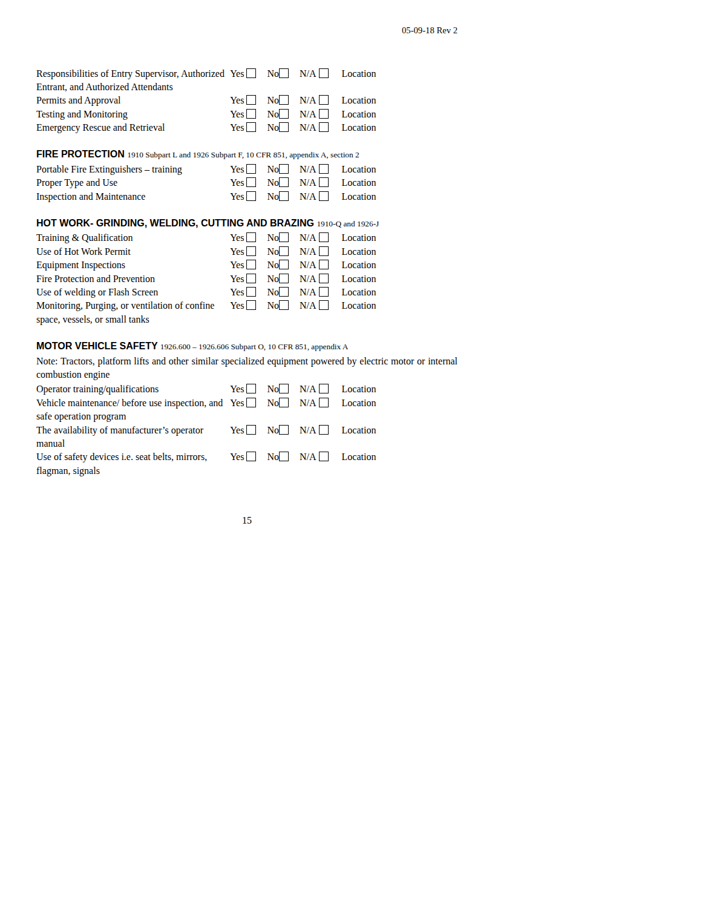05-09-18 Rev 2
| Responsibilities of Entry Supervisor, Authorized Entrant, and Authorized Attendants | Yes No N/A Location |
| Permits and Approval | Yes No N/A Location |
| Testing and Monitoring | Yes No N/A Location |
| Emergency Rescue and Retrieval | Yes No N/A Location |
FIRE PROTECTION 1910 Subpart L and 1926 Subpart F, 10 CFR 851, appendix A, section 2
| Portable Fire Extinguishers – training | Yes No N/A Location |
| Proper Type and Use | Yes No N/A Location |
| Inspection and Maintenance | Yes No N/A Location |
HOT WORK- GRINDING, WELDING, CUTTING AND BRAZING 1910-Q and 1926-J
| Training & Qualification | Yes No N/A Location |
| Use of Hot Work Permit | Yes No N/A Location |
| Equipment Inspections | Yes No N/A Location |
| Fire Protection and Prevention | Yes No N/A Location |
| Use of welding or Flash Screen | Yes No N/A Location |
| Monitoring, Purging, or ventilation of confine space, vessels, or small tanks | Yes No N/A Location |
MOTOR VEHICLE SAFETY 1926.600 – 1926.606 Subpart O, 10 CFR 851, appendix A
Note: Tractors, platform lifts and other similar specialized equipment powered by electric motor or internal combustion engine
| Operator training/qualifications | Yes No N/A Location |
| Vehicle maintenance/ before use inspection, and safe operation program | Yes No N/A Location |
| The availability of manufacturer’s operator manual | Yes No N/A Location |
| Use of safety devices i.e. seat belts, mirrors, flagman, signals | Yes No N/A Location |
15